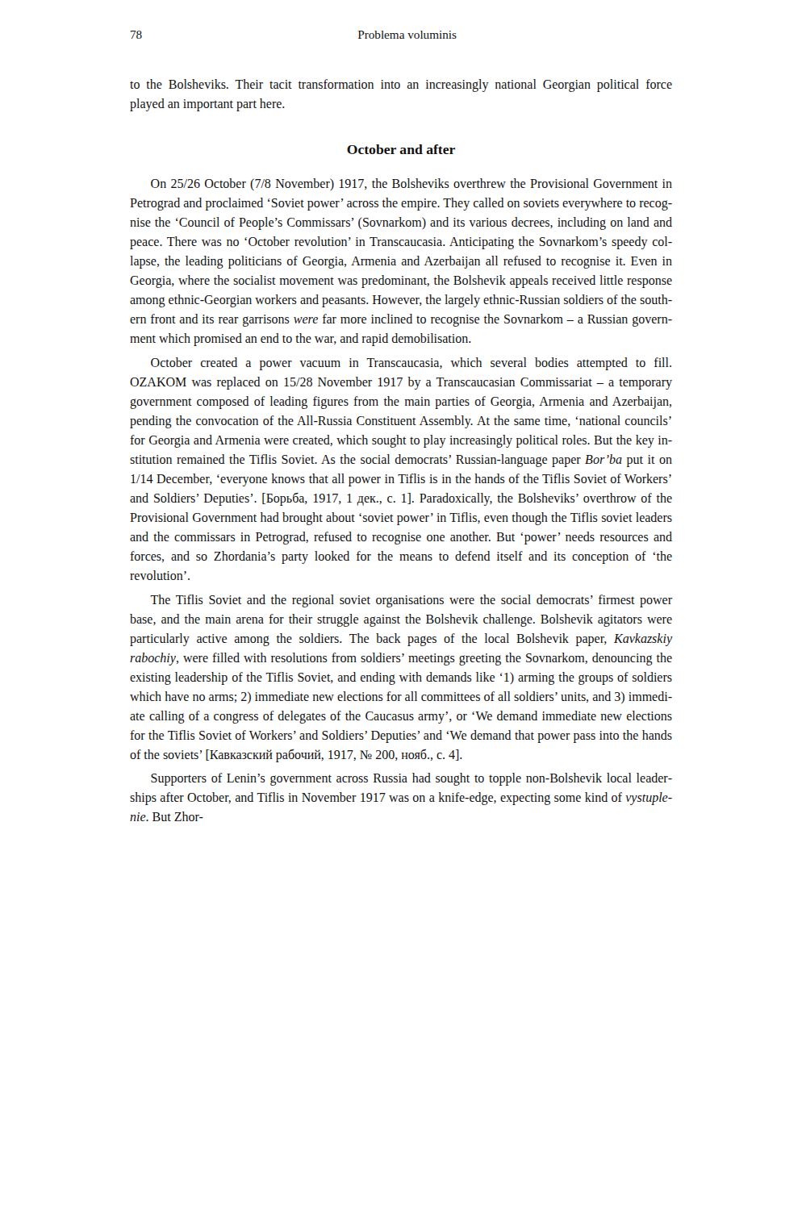78 Problema voluminis
to the Bolsheviks. Their tacit transformation into an increasingly national Georgian political force played an important part here.
October and after
On 25/26 October (7/8 November) 1917, the Bolsheviks overthrew the Provisional Government in Petrograd and proclaimed ‘Soviet power’ across the empire. They called on soviets everywhere to recognise the ‘Council of People’s Commissars’ (Sovnarkom) and its various decrees, including on land and peace. There was no ‘October revolution’ in Transcaucasia. Anticipating the Sovnarkom’s speedy collapse, the leading politicians of Georgia, Armenia and Azerbaijan all refused to recognise it. Even in Georgia, where the socialist movement was predominant, the Bolshevik appeals received little response among ethnic-Georgian workers and peasants. However, the largely ethnic-Russian soldiers of the southern front and its rear garrisons were far more inclined to recognise the Sovnarkom – a Russian government which promised an end to the war, and rapid demobilisation.
October created a power vacuum in Transcaucasia, which several bodies attempted to fill. OZAKOM was replaced on 15/28 November 1917 by a Transcaucasian Commissariat – a temporary government composed of leading figures from the main parties of Georgia, Armenia and Azerbaijan, pending the convocation of the All-Russia Constituent Assembly. At the same time, ‘national councils’ for Georgia and Armenia were created, which sought to play increasingly political roles. But the key institution remained the Tiflis Soviet. As the social democrats’ Russian-language paper Bor’ba put it on 1/14 December, ‘everyone knows that all power in Tiflis is in the hands of the Tiflis Soviet of Workers’ and Soldiers’ Deputies’. [Борьба, 1917, 1 дек., с. 1]. Paradoxically, the Bolsheviks’ overthrow of the Provisional Government had brought about ‘soviet power’ in Tiflis, even though the Tiflis soviet leaders and the commissars in Petrograd, refused to recognise one another. But ‘power’ needs resources and forces, and so Zhordania’s party looked for the means to defend itself and its conception of ‘the revolution’.
The Tiflis Soviet and the regional soviet organisations were the social democrats’ firmest power base, and the main arena for their struggle against the Bolshevik challenge. Bolshevik agitators were particularly active among the soldiers. The back pages of the local Bolshevik paper, Kavkazskiy rabochiy, were filled with resolutions from soldiers’ meetings greeting the Sovnarkom, denouncing the existing leadership of the Tiflis Soviet, and ending with demands like ‘1) arming the groups of soldiers which have no arms; 2) immediate new elections for all committees of all soldiers’ units, and 3) immediate calling of a congress of delegates of the Caucasus army’, or ‘We demand immediate new elections for the Tiflis Soviet of Workers’ and Soldiers’ Deputies’ and ‘We demand that power pass into the hands of the soviets’ [Кавказский рабочий, 1917, № 200, нояб., с. 4].
Supporters of Lenin’s government across Russia had sought to topple non-Bolshevik local leaderships after October, and Tiflis in November 1917 was on a knife-edge, expecting some kind of vystuplenie. But Zhor-